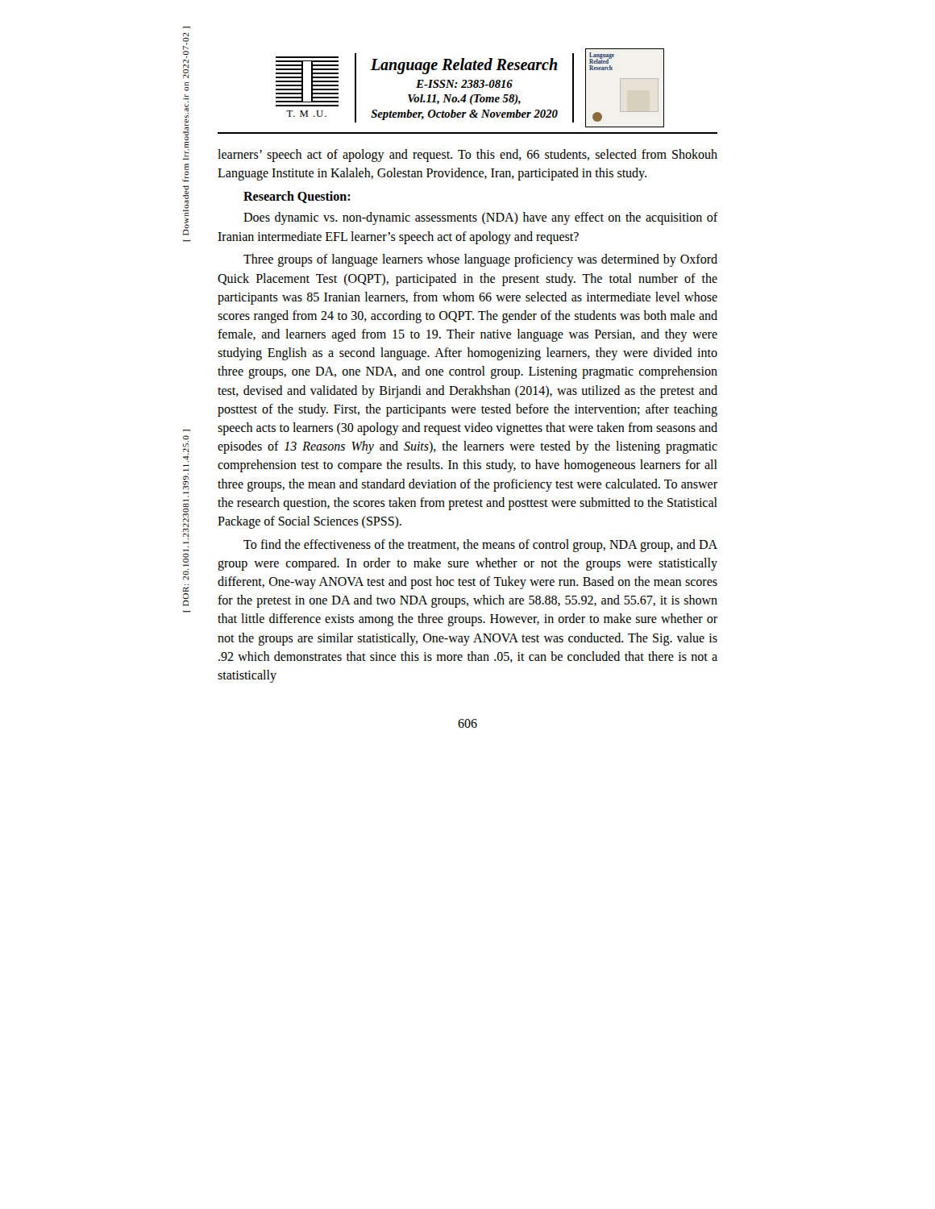[ Downloaded from lrr.modares.ac.ir on 2022-07-02 ]
[ DOR: 20.1001.1.23223081.1399.11.4.25.0 ]
T. M .U.
Language Related Research
E-ISSN: 2383-0816
Vol.11, No.4 (Tome 58),
September, October & November 2020
Language
Related
Research
learners’ speech act of apology and request. To this end, 66 students, selected from Shokouh Language Institute in Kalaleh, Golestan Providence, Iran, participated in this study.
Research Question:
Does dynamic vs. non-dynamic assessments (NDA) have any effect on the acquisition of Iranian intermediate EFL learner’s speech act of apology and request?
Three groups of language learners whose language proficiency was determined by Oxford Quick Placement Test (OQPT), participated in the present study. The total number of the participants was 85 Iranian learners, from whom 66 were selected as intermediate level whose scores ranged from 24 to 30, according to OQPT. The gender of the students was both male and female, and learners aged from 15 to 19. Their native language was Persian, and they were studying English as a second language. After homogenizing learners, they were divided into three groups, one DA, one NDA, and one control group. Listening pragmatic comprehension test, devised and validated by Birjandi and Derakhshan (2014), was utilized as the pretest and posttest of the study. First, the participants were tested before the intervention; after teaching speech acts to learners (30 apology and request video vignettes that were taken from seasons and episodes of 13 Reasons Why and Suits), the learners were tested by the listening pragmatic comprehension test to compare the results. In this study, to have homogeneous learners for all three groups, the mean and standard deviation of the proficiency test were calculated. To answer the research question, the scores taken from pretest and posttest were submitted to the Statistical Package of Social Sciences (SPSS).
To find the effectiveness of the treatment, the means of control group, NDA group, and DA group were compared. In order to make sure whether or not the groups were statistically different, One-way ANOVA test and post hoc test of Tukey were run. Based on the mean scores for the pretest in one DA and two NDA groups, which are 58.88, 55.92, and 55.67, it is shown that little difference exists among the three groups. However, in order to make sure whether or not the groups are similar statistically, One-way ANOVA test was conducted. The Sig. value is .92 which demonstrates that since this is more than .05, it can be concluded that there is not a statistically
606